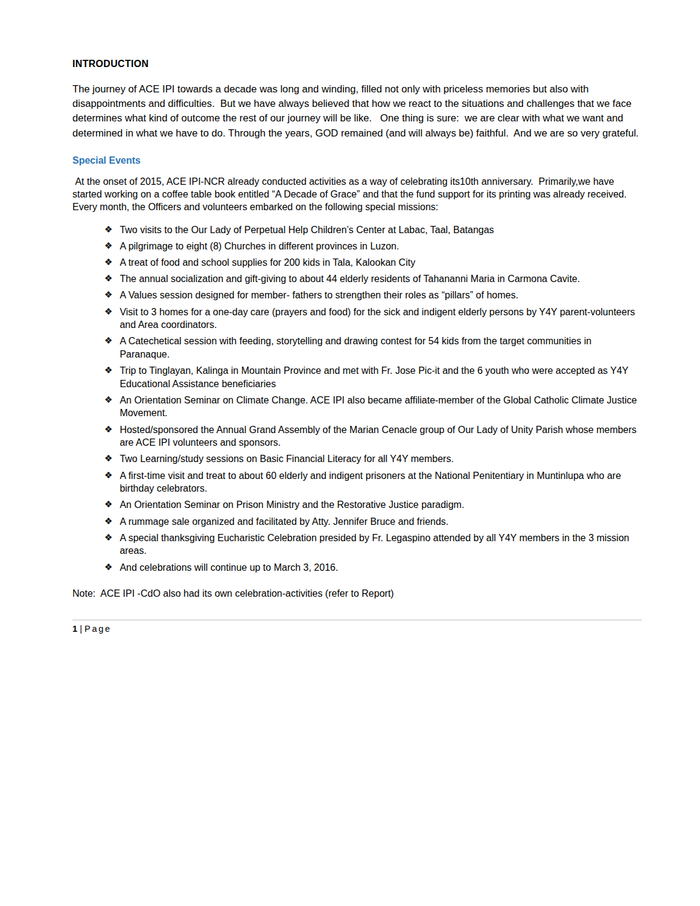INTRODUCTION
The journey of ACE IPI towards a decade was long and winding, filled not only with priceless memories but also with disappointments and difficulties. But we have always believed that how we react to the situations and challenges that we face determines what kind of outcome the rest of our journey will be like. One thing is sure: we are clear with what we want and determined in what we have to do. Through the years, GOD remained (and will always be) faithful. And we are so very grateful.
Special Events
At the onset of 2015, ACE IPI-NCR already conducted activities as a way of celebrating its10th anniversary. Primarily,we have started working on a coffee table book entitled “A Decade of Grace” and that the fund support for its printing was already received. Every month, the Officers and volunteers embarked on the following special missions:
Two visits to the Our Lady of Perpetual Help Children’s Center at Labac, Taal, Batangas
A pilgrimage to eight (8) Churches in different provinces in Luzon.
A treat of food and school supplies for 200 kids in Tala, Kalookan City
The annual socialization and gift-giving to about 44 elderly residents of Tahananni Maria in Carmona Cavite.
A Values session designed for member- fathers to strengthen their roles as “pillars” of homes.
Visit to 3 homes for a one-day care (prayers and food) for the sick and indigent elderly persons by Y4Y parent-volunteers and Area coordinators.
A Catechetical session with feeding, storytelling and drawing contest for 54 kids from the target communities in Paranaque.
Trip to Tinglayan, Kalinga in Mountain Province and met with Fr. Jose Pic-it and the 6 youth who were accepted as Y4Y Educational Assistance beneficiaries
An Orientation Seminar on Climate Change. ACE IPI also became affiliate-member of the Global Catholic Climate Justice Movement.
Hosted/sponsored the Annual Grand Assembly of the Marian Cenacle group of Our Lady of Unity Parish whose members are ACE IPI volunteers and sponsors.
Two Learning/study sessions on Basic Financial Literacy for all Y4Y members.
A first-time visit and treat to about 60 elderly and indigent prisoners at the National Penitentiary in Muntinlupa who are birthday celebrators.
An Orientation Seminar on Prison Ministry and the Restorative Justice paradigm.
A rummage sale organized and facilitated by Atty. Jennifer Bruce and friends.
A special thanksgiving Eucharistic Celebration presided by Fr. Legaspino attended by all Y4Y members in the 3 mission areas.
And celebrations will continue up to March 3, 2016.
Note: ACE IPI -CdO also had its own celebration-activities (refer to Report)
1 | Page